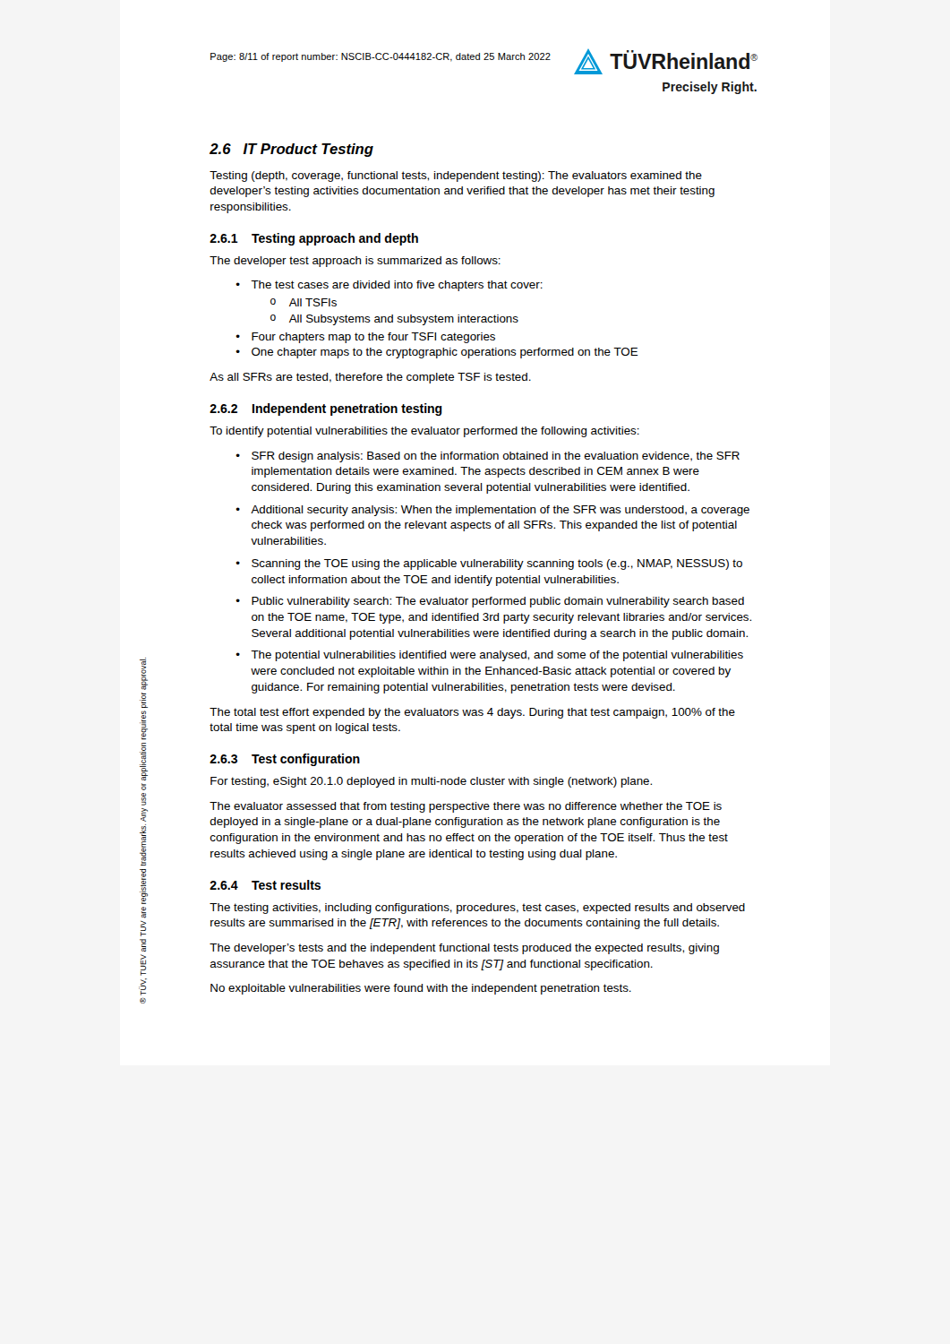Page: 8/11 of report number: NSCIB-CC-0444182-CR, dated 25 March 2022
TÜVRheinland®
Precisely Right.
® TÜV, TUEV and TUV are registered trademarks. Any use or application requires prior approval.
2.6 IT Product Testing
Testing (depth, coverage, functional tests, independent testing): The evaluators examined the developer’s testing activities documentation and verified that the developer has met their testing responsibilities.
2.6.1 Testing approach and depth
The developer test approach is summarized as follows:
The test cases are divided into five chapters that cover:
All TSFIs
All Subsystems and subsystem interactions
Four chapters map to the four TSFI categories
One chapter maps to the cryptographic operations performed on the TOE
As all SFRs are tested, therefore the complete TSF is tested.
2.6.2 Independent penetration testing
To identify potential vulnerabilities the evaluator performed the following activities:
SFR design analysis: Based on the information obtained in the evaluation evidence, the SFR implementation details were examined. The aspects described in CEM annex B were considered. During this examination several potential vulnerabilities were identified.
Additional security analysis: When the implementation of the SFR was understood, a coverage check was performed on the relevant aspects of all SFRs. This expanded the list of potential vulnerabilities.
Scanning the TOE using the applicable vulnerability scanning tools (e.g., NMAP, NESSUS) to collect information about the TOE and identify potential vulnerabilities.
Public vulnerability search: The evaluator performed public domain vulnerability search based on the TOE name, TOE type, and identified 3rd party security relevant libraries and/or services. Several additional potential vulnerabilities were identified during a search in the public domain.
The potential vulnerabilities identified were analysed, and some of the potential vulnerabilities were concluded not exploitable within in the Enhanced-Basic attack potential or covered by guidance. For remaining potential vulnerabilities, penetration tests were devised.
The total test effort expended by the evaluators was 4 days. During that test campaign, 100% of the total time was spent on logical tests.
2.6.3 Test configuration
For testing, eSight 20.1.0 deployed in multi-node cluster with single (network) plane.
The evaluator assessed that from testing perspective there was no difference whether the TOE is deployed in a single-plane or a dual-plane configuration as the network plane configuration is the configuration in the environment and has no effect on the operation of the TOE itself. Thus the test results achieved using a single plane are identical to testing using dual plane.
2.6.4 Test results
The testing activities, including configurations, procedures, test cases, expected results and observed results are summarised in the [ETR], with references to the documents containing the full details.
The developer’s tests and the independent functional tests produced the expected results, giving assurance that the TOE behaves as specified in its [ST] and functional specification.
No exploitable vulnerabilities were found with the independent penetration tests.